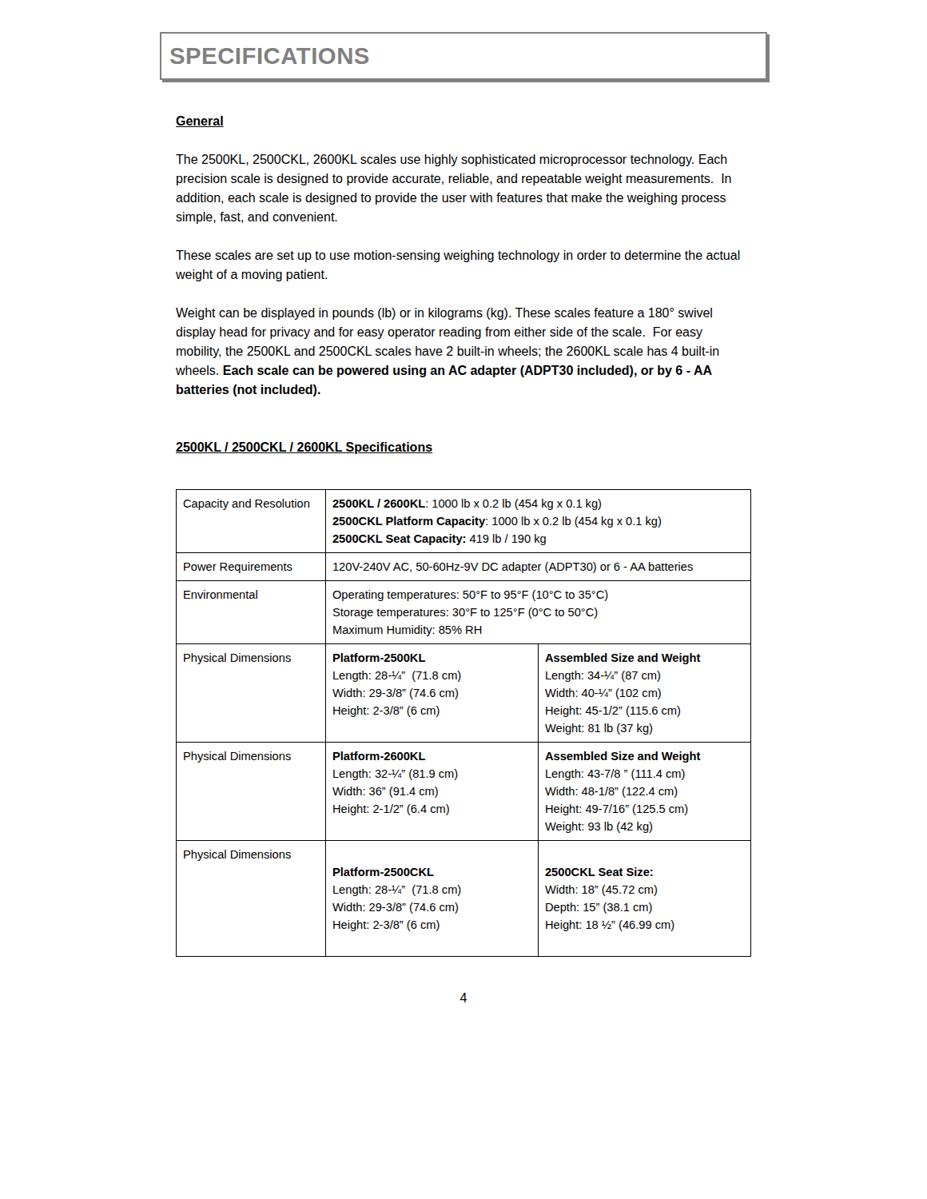SPECIFICATIONS
General
The 2500KL, 2500CKL, 2600KL scales use highly sophisticated microprocessor technology. Each precision scale is designed to provide accurate, reliable, and repeatable weight measurements. In addition, each scale is designed to provide the user with features that make the weighing process simple, fast, and convenient.
These scales are set up to use motion-sensing weighing technology in order to determine the actual weight of a moving patient.
Weight can be displayed in pounds (lb) or in kilograms (kg). These scales feature a 180° swivel display head for privacy and for easy operator reading from either side of the scale. For easy mobility, the 2500KL and 2500CKL scales have 2 built-in wheels; the 2600KL scale has 4 built-in wheels. Each scale can be powered using an AC adapter (ADPT30 included), or by 6 - AA batteries (not included).
2500KL / 2500CKL / 2600KL Specifications
| Capacity and Resolution | 2500KL / 2600KL : 1000 lb x 0.2 lb (454 kg x 0.1 kg) 2500CKL Platform Capacity : 1000 lb x 0.2 lb (454 kg x 0.1 kg) 2500CKL Seat Capacity: 419 lb / 190 kg |
| Power Requirements | 120V-240V AC, 50-60Hz-9V DC adapter (ADPT30) or 6 - AA batteries |
| Environmental | Operating temperatures: 50°F to 95°F (10°C to 35°C) Storage temperatures: 30°F to 125°F (0°C to 50°C) Maximum Humidity: 85% RH |
| Physical Dimensions | Platform-2500KL Length: 28-¼” (71.8 cm) Width: 29-3/8” (74.6 cm) Height: 2-3/8” (6 cm) | Assembled Size and Weight Length: 34-¼” (87 cm) Width: 40-¼” (102 cm) Height: 45-1/2” (115.6 cm) Weight: 81 lb (37 kg) |
| Physical Dimensions | Platform-2600KL Length: 32-¼” (81.9 cm) Width: 36” (91.4 cm) Height: 2-1/2” (6.4 cm) | Assembled Size and Weight Length: 43-7/8 ” (111.4 cm) Width: 48-1/8” (122.4 cm) Height: 49-7/16” (125.5 cm) Weight: 93 lb (42 kg) |
| Physical Dimensions | Platform-2500CKL Length: 28-¼” (71.8 cm) Width: 29-3/8” (74.6 cm) Height: 2-3/8” (6 cm) | 2500CKL Seat Size: Width: 18” (45.72 cm) Depth: 15” (38.1 cm) Height: 18 ½” (46.99 cm) |
4